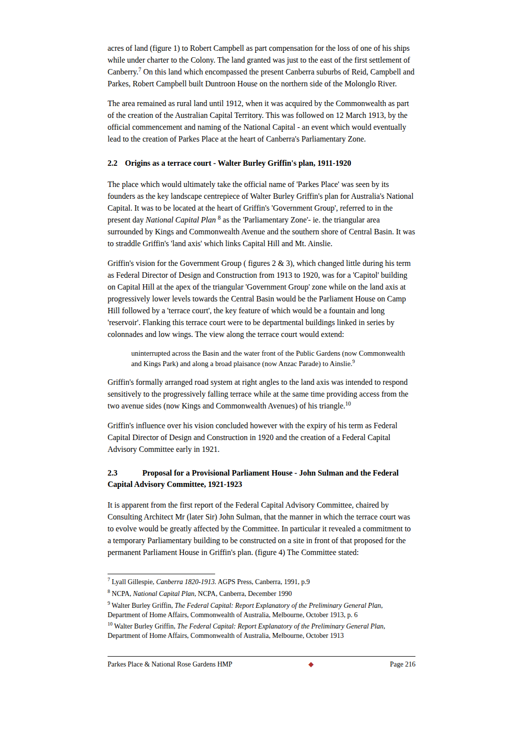acres of land (figure 1) to Robert Campbell as part compensation for the loss of one of his ships while under charter to the Colony. The land granted was just to the east of the first settlement of Canberry.7 On this land which encompassed the present Canberra suburbs of Reid, Campbell and Parkes, Robert Campbell built Duntroon House on the northern side of the Molonglo River.
The area remained as rural land until 1912, when it was acquired by the Commonwealth as part of the creation of the Australian Capital Territory. This was followed on 12 March 1913, by the official commencement and naming of the National Capital - an event which would eventually lead to the creation of Parkes Place at the heart of Canberra's Parliamentary Zone.
2.2 Origins as a terrace court - Walter Burley Griffin's plan, 1911-1920
The place which would ultimately take the official name of 'Parkes Place' was seen by its founders as the key landscape centrepiece of Walter Burley Griffin's plan for Australia's National Capital. It was to be located at the heart of Griffin's 'Government Group', referred to in the present day National Capital Plan 8 as the 'Parliamentary Zone'- ie. the triangular area surrounded by Kings and Commonwealth Avenue and the southern shore of Central Basin. It was to straddle Griffin's 'land axis' which links Capital Hill and Mt. Ainslie.
Griffin's vision for the Government Group ( figures 2 & 3), which changed little during his term as Federal Director of Design and Construction from 1913 to 1920, was for a 'Capitol' building on Capital Hill at the apex of the triangular 'Government Group' zone while on the land axis at progressively lower levels towards the Central Basin would be the Parliament House on Camp Hill followed by a 'terrace court', the key feature of which would be a fountain and long 'reservoir'. Flanking this terrace court were to be departmental buildings linked in series by colonnades and low wings. The view along the terrace court would extend:
uninterrupted across the Basin and the water front of the Public Gardens (now Commonwealth and Kings Park) and along a broad plaisance (now Anzac Parade) to Ainslie.9
Griffin's formally arranged road system at right angles to the land axis was intended to respond sensitively to the progressively falling terrace while at the same time providing access from the two avenue sides (now Kings and Commonwealth Avenues) of his triangle.10
Griffin's influence over his vision concluded however with the expiry of his term as Federal Capital Director of Design and Construction in 1920 and the creation of a Federal Capital Advisory Committee early in 1921.
2.3 Proposal for a Provisional Parliament House - John Sulman and the Federal Capital Advisory Committee, 1921-1923
It is apparent from the first report of the Federal Capital Advisory Committee, chaired by Consulting Architect Mr (later Sir) John Sulman, that the manner in which the terrace court was to evolve would be greatly affected by the Committee. In particular it revealed a commitment to a temporary Parliamentary building to be constructed on a site in front of that proposed for the permanent Parliament House in Griffin's plan. (figure 4) The Committee stated:
7 Lyall Gillespie, Canberra 1820-1913. AGPS Press, Canberra, 1991, p.9
8 NCPA, National Capital Plan, NCPA, Canberra, December 1990
9 Walter Burley Griffin, The Federal Capital: Report Explanatory of the Preliminary General Plan, Department of Home Affairs, Commonwealth of Australia, Melbourne, October 1913, p. 6
10 Walter Burley Griffin, The Federal Capital: Report Explanatory of the Preliminary General Plan, Department of Home Affairs, Commonwealth of Australia, Melbourne, October 1913
Parkes Place & National Rose Gardens HMP ◆ Page 216